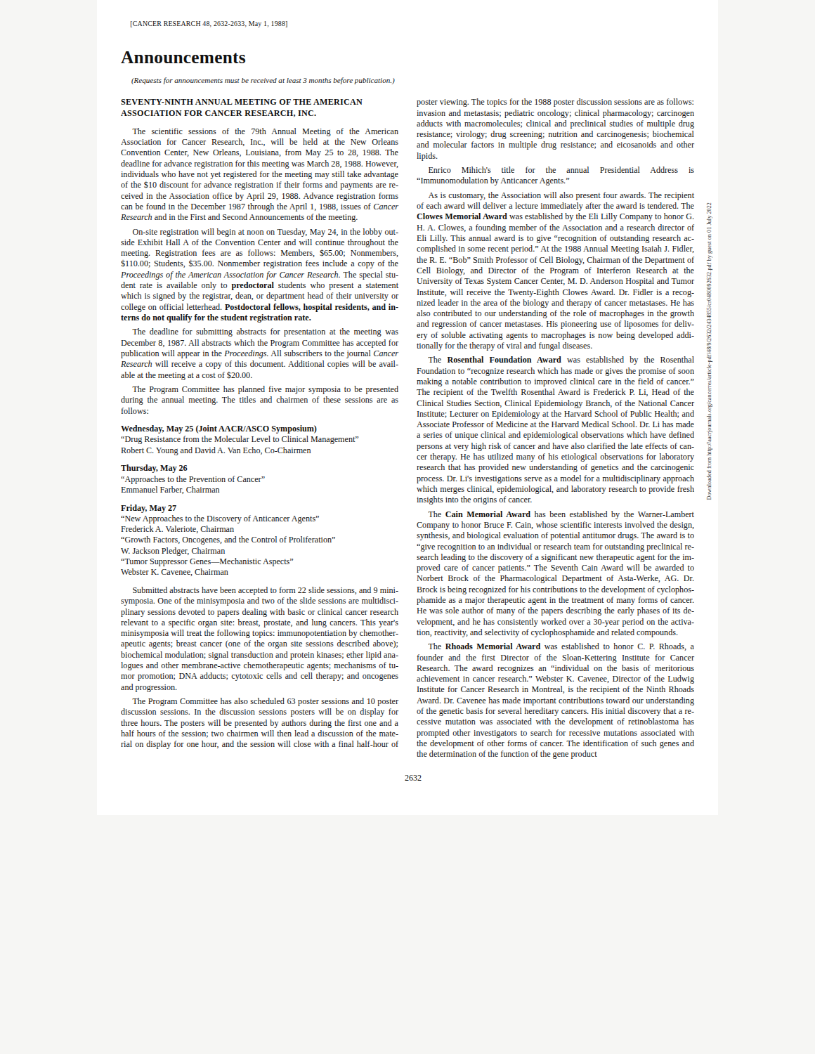[CANCER RESEARCH 48, 2632-2633, May 1, 1988]
Announcements
(Requests for announcements must be received at least 3 months before publication.)
Downloaded from http://aacrjournals.org/cancerres/article-pdf/48/9/2632/2434855/cr0480092632.pdf by guest on 01 July 2022
Seventy-Ninth Annual Meeting of the American Association for Cancer Research, Inc.
The scientific sessions of the 79th Annual Meeting of the American Association for Cancer Research, Inc., will be held at the New Orleans Convention Center, New Orleans, Louisiana, from May 25 to 28, 1988. The deadline for advance registration for this meeting was March 28, 1988. However, individuals who have not yet registered for the meeting may still take advantage of the $10 discount for advance registration if their forms and payments are received in the Association office by April 29, 1988. Advance registration forms can be found in the December 1987 through the April 1, 1988, issues of Cancer Research and in the First and Second Announcements of the meeting.
On-site registration will begin at noon on Tuesday, May 24, in the lobby outside Exhibit Hall A of the Convention Center and will continue throughout the meeting. Registration fees are as follows: Members, $65.00; Nonmembers, $110.00; Students, $35.00. Nonmember registration fees include a copy of the Proceedings of the American Association for Cancer Research. The special student rate is available only to predoctoral students who present a statement which is signed by the registrar, dean, or department head of their university or college on official letterhead. Postdoctoral fellows, hospital residents, and interns do not qualify for the student registration rate.
The deadline for submitting abstracts for presentation at the meeting was December 8, 1987. All abstracts which the Program Committee has accepted for publication will appear in the Proceedings. All subscribers to the journal Cancer Research will receive a copy of this document. Additional copies will be available at the meeting at a cost of $20.00.
The Program Committee has planned five major symposia to be presented during the annual meeting. The titles and chairmen of these sessions are as follows:
Wednesday, May 25 (Joint AACR/ASCO Symposium)
“Drug Resistance from the Molecular Level to Clinical Management”
Robert C. Young and David A. Van Echo, Co-Chairmen
Thursday, May 26
“Approaches to the Prevention of Cancer”
Emmanuel Farber, Chairman
Friday, May 27
“New Approaches to the Discovery of Anticancer Agents”
Frederick A. Valeriote, Chairman
“Growth Factors, Oncogenes, and the Control of Proliferation”
W. Jackson Pledger, Chairman
“Tumor Suppressor Genes—Mechanistic Aspects”
Webster K. Cavenee, Chairman
Submitted abstracts have been accepted to form 22 slide sessions, and 9 minisymposia. One of the minisymposia and two of the slide sessions are multidisciplinary sessions devoted to papers dealing with basic or clinical cancer research relevant to a specific organ site: breast, prostate, and lung cancers. This year's minisymposia will treat the following topics: immunopotentiation by chemotherapeutic agents; breast cancer (one of the organ site sessions described above); biochemical modulation; signal transduction and protein kinases; ether lipid analogues and other membrane-active chemotherapeutic agents; mechanisms of tumor promotion; DNA adducts; cytotoxic cells and cell therapy; and oncogenes and progression.
The Program Committee has also scheduled 63 poster sessions and 10 poster discussion sessions. In the discussion sessions posters will be on display for three hours. The posters will be presented by authors during the first one and a half hours of the session; two chairmen will then lead a discussion of the material on display for one hour, and the session will close with a final half-hour of poster viewing. The topics for the 1988 poster discussion sessions are as follows: invasion and metastasis; pediatric oncology; clinical pharmacology; carcinogen adducts with macromolecules; clinical and preclinical studies of multiple drug resistance; virology; drug screening; nutrition and carcinogenesis; biochemical and molecular factors in multiple drug resistance; and eicosanoids and other lipids.
Enrico Mihich's title for the annual Presidential Address is “Immunomodulation by Anticancer Agents.”
As is customary, the Association will also present four awards. The recipient of each award will deliver a lecture immediately after the award is tendered. The Clowes Memorial Award was established by the Eli Lilly Company to honor G. H. A. Clowes, a founding member of the Association and a research director of Eli Lilly. This annual award is to give “recognition of outstanding research accomplished in some recent period.” At the 1988 Annual Meeting Isaiah J. Fidler, the R. E. “Bob” Smith Professor of Cell Biology, Chairman of the Department of Cell Biology, and Director of the Program of Interferon Research at the University of Texas System Cancer Center, M. D. Anderson Hospital and Tumor Institute, will receive the Twenty-Eighth Clowes Award. Dr. Fidler is a recognized leader in the area of the biology and therapy of cancer metastases. He has also contributed to our understanding of the role of macrophages in the growth and regression of cancer metastases. His pioneering use of liposomes for delivery of soluble activating agents to macrophages is now being developed additionally for the therapy of viral and fungal diseases.
The Rosenthal Foundation Award was established by the Rosenthal Foundation to “recognize research which has made or gives the promise of soon making a notable contribution to improved clinical care in the field of cancer.” The recipient of the Twelfth Rosenthal Award is Frederick P. Li, Head of the Clinical Studies Section, Clinical Epidemiology Branch, of the National Cancer Institute; Lecturer on Epidemiology at the Harvard School of Public Health; and Associate Professor of Medicine at the Harvard Medical School. Dr. Li has made a series of unique clinical and epidemiological observations which have defined persons at very high risk of cancer and have also clarified the late effects of cancer therapy. He has utilized many of his etiological observations for laboratory research that has provided new understanding of genetics and the carcinogenic process. Dr. Li's investigations serve as a model for a multidisciplinary approach which merges clinical, epidemiological, and laboratory research to provide fresh insights into the origins of cancer.
The Cain Memorial Award has been established by the Warner-Lambert Company to honor Bruce F. Cain, whose scientific interests involved the design, synthesis, and biological evaluation of potential antitumor drugs. The award is to “give recognition to an individual or research team for outstanding preclinical research leading to the discovery of a significant new therapeutic agent for the improved care of cancer patients.” The Seventh Cain Award will be awarded to Norbert Brock of the Pharmacological Department of Asta-Werke, AG. Dr. Brock is being recognized for his contributions to the development of cyclophosphamide as a major therapeutic agent in the treatment of many forms of cancer. He was sole author of many of the papers describing the early phases of its development, and he has consistently worked over a 30-year period on the activation, reactivity, and selectivity of cyclophosphamide and related compounds.
The Rhoads Memorial Award was established to honor C. P. Rhoads, a founder and the first Director of the Sloan-Kettering Institute for Cancer Research. The award recognizes an “individual on the basis of meritorious achievement in cancer research.” Webster K. Cavenee, Director of the Ludwig Institute for Cancer Research in Montreal, is the recipient of the Ninth Rhoads Award. Dr. Cavenee has made important contributions toward our understanding of the genetic basis for several hereditary cancers. His initial discovery that a recessive mutation was associated with the development of retinoblastoma has prompted other investigators to search for recessive mutations associated with the development of other forms of cancer. The identification of such genes and the determination of the function of the gene product
2632